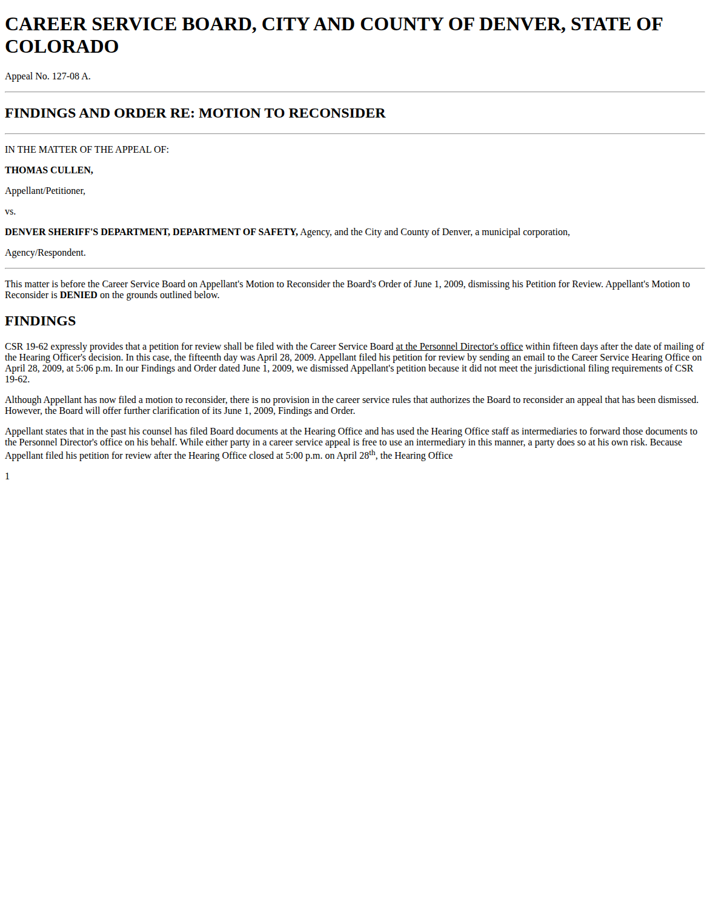CAREER SERVICE BOARD, CITY AND COUNTY OF DENVER, STATE OF COLORADO
Appeal No. 127-08 A.
FINDINGS AND ORDER RE: MOTION TO RECONSIDER
IN THE MATTER OF THE APPEAL OF:
THOMAS CULLEN,
Appellant/Petitioner,
vs.
DENVER SHERIFF'S DEPARTMENT, DEPARTMENT OF SAFETY, Agency, and the City and County of Denver, a municipal corporation,
Agency/Respondent.
This matter is before the Career Service Board on Appellant's Motion to Reconsider the Board's Order of June 1, 2009, dismissing his Petition for Review. Appellant's Motion to Reconsider is DENIED on the grounds outlined below.
FINDINGS
CSR 19-62 expressly provides that a petition for review shall be filed with the Career Service Board at the Personnel Director's office within fifteen days after the date of mailing of the Hearing Officer's decision. In this case, the fifteenth day was April 28, 2009. Appellant filed his petition for review by sending an email to the Career Service Hearing Office on April 28, 2009, at 5:06 p.m. In our Findings and Order dated June 1, 2009, we dismissed Appellant's petition because it did not meet the jurisdictional filing requirements of CSR 19-62.
Although Appellant has now filed a motion to reconsider, there is no provision in the career service rules that authorizes the Board to reconsider an appeal that has been dismissed. However, the Board will offer further clarification of its June 1, 2009, Findings and Order.
Appellant states that in the past his counsel has filed Board documents at the Hearing Office and has used the Hearing Office staff as intermediaries to forward those documents to the Personnel Director's office on his behalf. While either party in a career service appeal is free to use an intermediary in this manner, a party does so at his own risk. Because Appellant filed his petition for review after the Hearing Office closed at 5:00 p.m. on April 28th, the Hearing Office
1